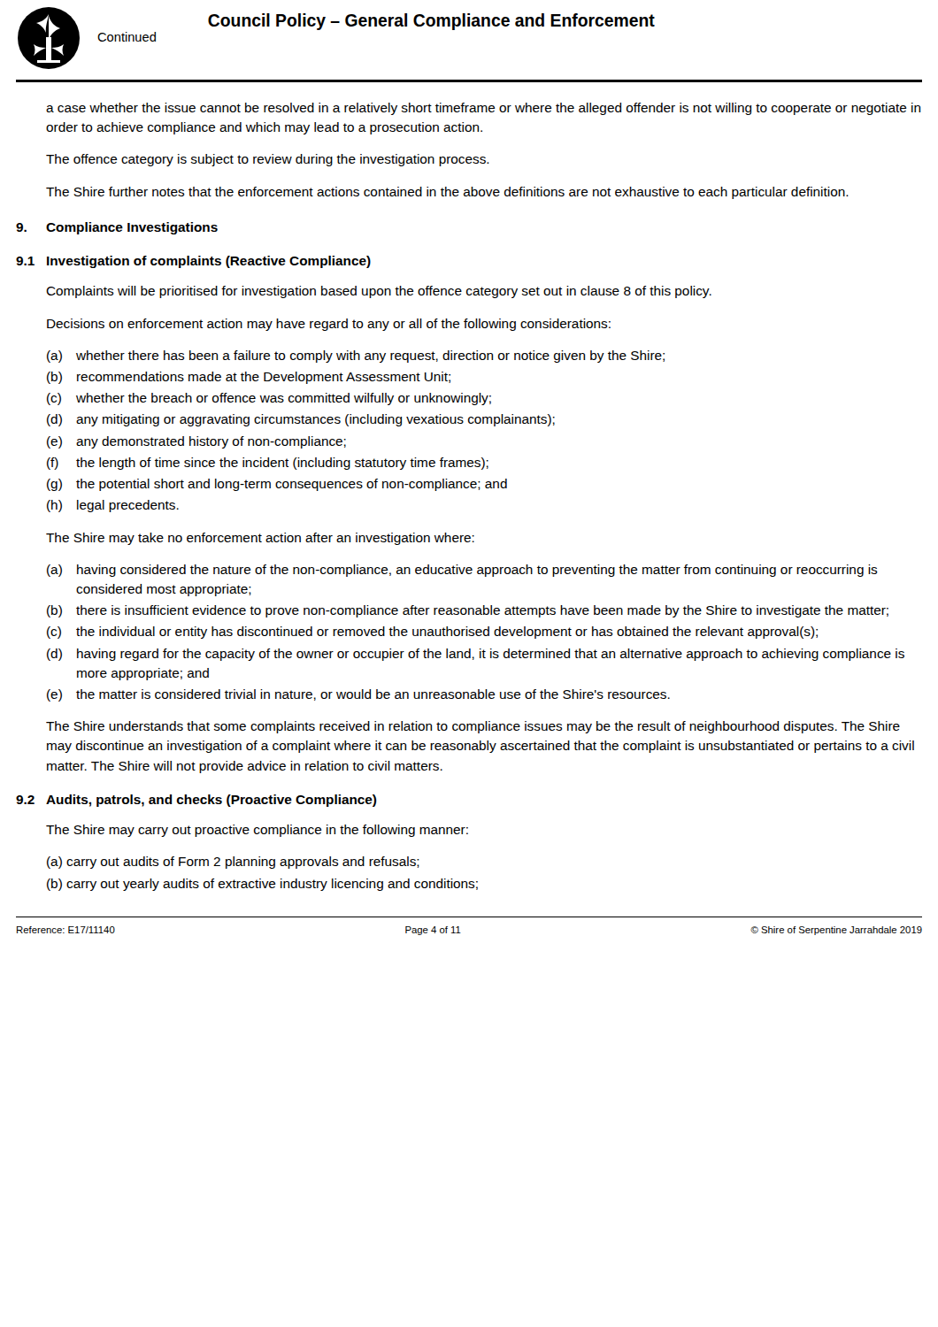Continued
Council Policy – General Compliance and Enforcement
a case whether the issue cannot be resolved in a relatively short timeframe or where the alleged offender is not willing to cooperate or negotiate in order to achieve compliance and which may lead to a prosecution action.
The offence category is subject to review during the investigation process.
The Shire further notes that the enforcement actions contained in the above definitions are not exhaustive to each particular definition.
9. Compliance Investigations
9.1 Investigation of complaints (Reactive Compliance)
Complaints will be prioritised for investigation based upon the offence category set out in clause 8 of this policy.
Decisions on enforcement action may have regard to any or all of the following considerations:
(a) whether there has been a failure to comply with any request, direction or notice given by the Shire;
(b) recommendations made at the Development Assessment Unit;
(c) whether the breach or offence was committed wilfully or unknowingly;
(d) any mitigating or aggravating circumstances (including vexatious complainants);
(e) any demonstrated history of non-compliance;
(f) the length of time since the incident (including statutory time frames);
(g) the potential short and long-term consequences of non-compliance; and
(h) legal precedents.
The Shire may take no enforcement action after an investigation where:
(a) having considered the nature of the non-compliance, an educative approach to preventing the matter from continuing or reoccurring is considered most appropriate;
(b) there is insufficient evidence to prove non-compliance after reasonable attempts have been made by the Shire to investigate the matter;
(c) the individual or entity has discontinued or removed the unauthorised development or has obtained the relevant approval(s);
(d) having regard for the capacity of the owner or occupier of the land, it is determined that an alternative approach to achieving compliance is more appropriate; and
(e) the matter is considered trivial in nature, or would be an unreasonable use of the Shire's resources.
The Shire understands that some complaints received in relation to compliance issues may be the result of neighbourhood disputes. The Shire may discontinue an investigation of a complaint where it can be reasonably ascertained that the complaint is unsubstantiated or pertains to a civil matter. The Shire will not provide advice in relation to civil matters.
9.2 Audits, patrols, and checks (Proactive Compliance)
The Shire may carry out proactive compliance in the following manner:
(a) carry out audits of Form 2 planning approvals and refusals;
(b) carry out yearly audits of extractive industry licencing and conditions;
Reference: E17/11140
Page 4 of 11
© Shire of Serpentine Jarrahdale 2019